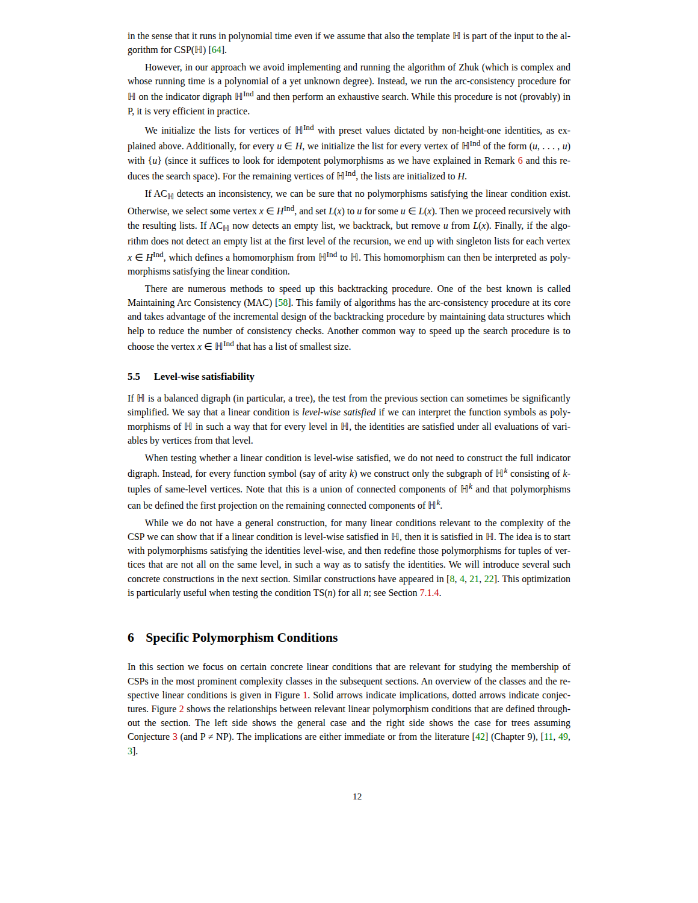in the sense that it runs in polynomial time even if we assume that also the template ℍ is part of the input to the algorithm for CSP(ℍ) [64].
However, in our approach we avoid implementing and running the algorithm of Zhuk (which is complex and whose running time is a polynomial of a yet unknown degree). Instead, we run the arc-consistency procedure for ℍ on the indicator digraph ℍInd and then perform an exhaustive search. While this procedure is not (provably) in P, it is very efficient in practice.
We initialize the lists for vertices of ℍInd with preset values dictated by non-height-one identities, as explained above. Additionally, for every u ∈ H, we initialize the list for every vertex of ℍInd of the form (u, . . . , u) with {u} (since it suffices to look for idempotent polymorphisms as we have explained in Remark 6 and this reduces the search space). For the remaining vertices of ℍInd, the lists are initialized to H.
If ACℍ detects an inconsistency, we can be sure that no polymorphisms satisfying the linear condition exist. Otherwise, we select some vertex x ∈ HInd, and set L(x) to u for some u ∈ L(x). Then we proceed recursively with the resulting lists. If ACℍ now detects an empty list, we backtrack, but remove u from L(x). Finally, if the algorithm does not detect an empty list at the first level of the recursion, we end up with singleton lists for each vertex x ∈ HInd, which defines a homomorphism from ℍInd to ℍ. This homomorphism can then be interpreted as polymorphisms satisfying the linear condition.
There are numerous methods to speed up this backtracking procedure. One of the best known is called Maintaining Arc Consistency (MAC) [58]. This family of algorithms has the arc-consistency procedure at its core and takes advantage of the incremental design of the backtracking procedure by maintaining data structures which help to reduce the number of consistency checks. Another common way to speed up the search procedure is to choose the vertex x ∈ ℍInd that has a list of smallest size.
5.5 Level-wise satisfiability
If ℍ is a balanced digraph (in particular, a tree), the test from the previous section can sometimes be significantly simplified. We say that a linear condition is level-wise satisfied if we can interpret the function symbols as polymorphisms of ℍ in such a way that for every level in ℍ, the identities are satisfied under all evaluations of variables by vertices from that level.
When testing whether a linear condition is level-wise satisfied, we do not need to construct the full indicator digraph. Instead, for every function symbol (say of arity k) we construct only the subgraph of ℍk consisting of k-tuples of same-level vertices. Note that this is a union of connected components of ℍk and that polymorphisms can be defined the first projection on the remaining connected components of ℍk.
While we do not have a general construction, for many linear conditions relevant to the complexity of the CSP we can show that if a linear condition is level-wise satisfied in ℍ, then it is satisfied in ℍ. The idea is to start with polymorphisms satisfying the identities level-wise, and then redefine those polymorphisms for tuples of vertices that are not all on the same level, in such a way as to satisfy the identities. We will introduce several such concrete constructions in the next section. Similar constructions have appeared in [8, 4, 21, 22]. This optimization is particularly useful when testing the condition TS(n) for all n; see Section 7.1.4.
6 Specific Polymorphism Conditions
In this section we focus on certain concrete linear conditions that are relevant for studying the membership of CSPs in the most prominent complexity classes in the subsequent sections. An overview of the classes and the respective linear conditions is given in Figure 1. Solid arrows indicate implications, dotted arrows indicate conjectures. Figure 2 shows the relationships between relevant linear polymorphism conditions that are defined throughout the section. The left side shows the general case and the right side shows the case for trees assuming Conjecture 3 (and P ≠ NP). The implications are either immediate or from the literature [42] (Chapter 9), [11, 49, 3].
12